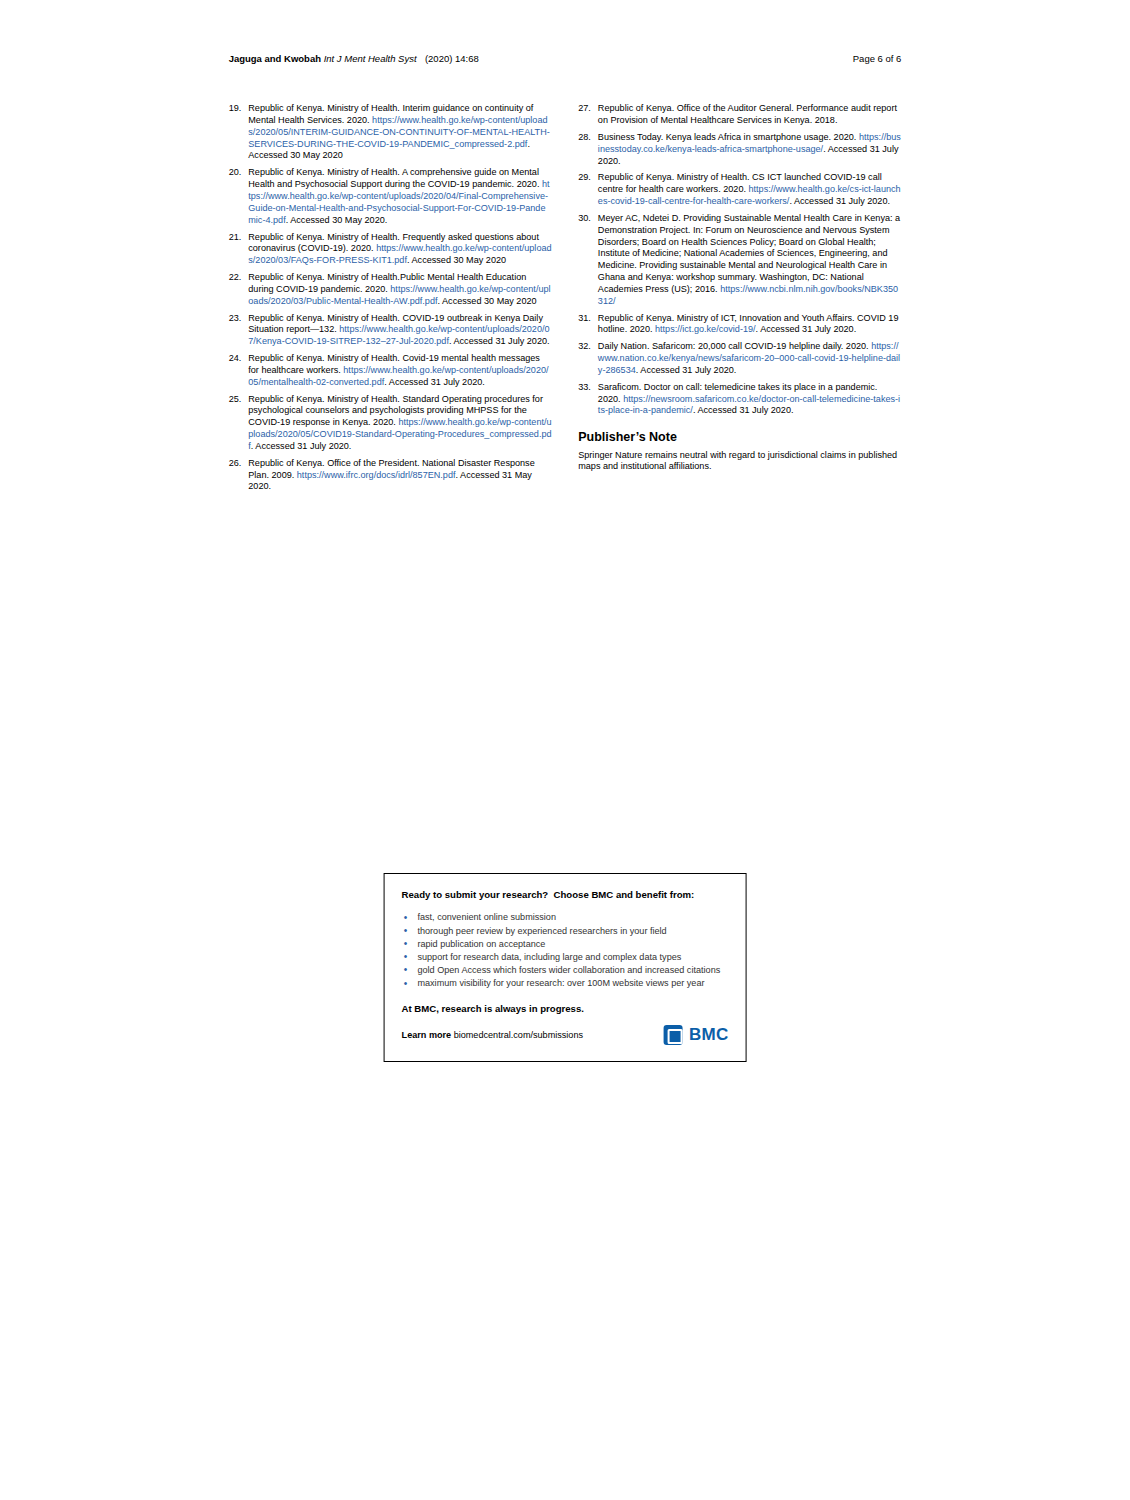Jaguga and Kwobah Int J Ment Health Syst (2020) 14:68
Page 6 of 6
Republic of Kenya. Ministry of Health. Interim guidance on continuity of Mental Health Services. 2020. https://www.health.go.ke/wp-content/uploads/2020/05/INTERIM-GUIDANCE-ON-CONTINUITY-OF-MENTAL-HEALTH-SERVICES-DURING-THE-COVID-19-PANDEMIC_compressed-2.pdf. Accessed 30 May 2020
Republic of Kenya. Ministry of Health. A comprehensive guide on Mental Health and Psychosocial Support during the COVID-19 pandemic. 2020. https://www.health.go.ke/wp-content/uploads/2020/04/Final-Comprehensive-Guide-on-Mental-Health-and-Psychosocial-Support-For-COVID-19-Pandemic-4.pdf. Accessed 30 May 2020.
Republic of Kenya. Ministry of Health. Frequently asked questions about coronavirus (COVID-19). 2020. https://www.health.go.ke/wp-content/uploads/2020/03/FAQs-FOR-PRESS-KIT1.pdf. Accessed 30 May 2020
Republic of Kenya. Ministry of Health.Public Mental Health Education during COVID-19 pandemic. 2020. https://www.health.go.ke/wp-content/uploads/2020/03/Public-Mental-Health-AW.pdf.pdf. Accessed 30 May 2020
Republic of Kenya. Ministry of Health. COVID-19 outbreak in Kenya Daily Situation report—132. https://www.health.go.ke/wp-content/uploads/2020/07/Kenya-COVID-19-SITREP-132–27-Jul-2020.pdf. Accessed 31 July 2020.
Republic of Kenya. Ministry of Health. Covid-19 mental health messages for healthcare workers. https://www.health.go.ke/wp-content/uploads/2020/05/mentalhealth-02-converted.pdf. Accessed 31 July 2020.
Republic of Kenya. Ministry of Health. Standard Operating procedures for psychological counselors and psychologists providing MHPSS for the COVID-19 response in Kenya. 2020. https://www.health.go.ke/wp-content/uploads/2020/05/COVID19-Standard-Operating-Procedures_compressed.pdf. Accessed 31 July 2020.
Republic of Kenya. Office of the President. National Disaster Response Plan. 2009. https://www.ifrc.org/docs/idrl/857EN.pdf. Accessed 31 May 2020.
Republic of Kenya. Office of the Auditor General. Performance audit report on Provision of Mental Healthcare Services in Kenya. 2018.
Business Today. Kenya leads Africa in smartphone usage. 2020. https://businesstoday.co.ke/kenya-leads-africa-smartphone-usage/. Accessed 31 July 2020.
Republic of Kenya. Ministry of Health. CS ICT launched COVID-19 call centre for health care workers. 2020. https://www.health.go.ke/cs-ict-launches-covid-19-call-centre-for-health-care-workers/. Accessed 31 July 2020.
Meyer AC, Ndetei D. Providing Sustainable Mental Health Care in Kenya: a Demonstration Project. In: Forum on Neuroscience and Nervous System Disorders; Board on Health Sciences Policy; Board on Global Health; Institute of Medicine; National Academies of Sciences, Engineering, and Medicine. Providing sustainable Mental and Neurological Health Care in Ghana and Kenya: workshop summary. Washington, DC: National Academies Press (US); 2016. https://www.ncbi.nlm.nih.gov/books/NBK350312/
Republic of Kenya. Ministry of ICT, Innovation and Youth Affairs. COVID 19 hotline. 2020. https://ict.go.ke/covid-19/. Accessed 31 July 2020.
Daily Nation. Safaricom: 20,000 call COVID-19 helpline daily. 2020. https://www.nation.co.ke/kenya/news/safaricom-20–000-call-covid-19-helpline-daily-286534. Accessed 31 July 2020.
Saraficom. Doctor on call: telemedicine takes its place in a pandemic. 2020. https://newsroom.safaricom.co.ke/doctor-on-call-telemedicine-takes-its-place-in-a-pandemic/. Accessed 31 July 2020.
Publisher’s Note
Springer Nature remains neutral with regard to jurisdictional claims in published maps and institutional affiliations.
Ready to submit your research? Choose BMC and benefit from:
fast, convenient online submission
thorough peer review by experienced researchers in your field
rapid publication on acceptance
support for research data, including large and complex data types
gold Open Access which fosters wider collaboration and increased citations
maximum visibility for your research: over 100M website views per year
At BMC, research is always in progress.
Learn more biomedcentral.com/submissions
BMC